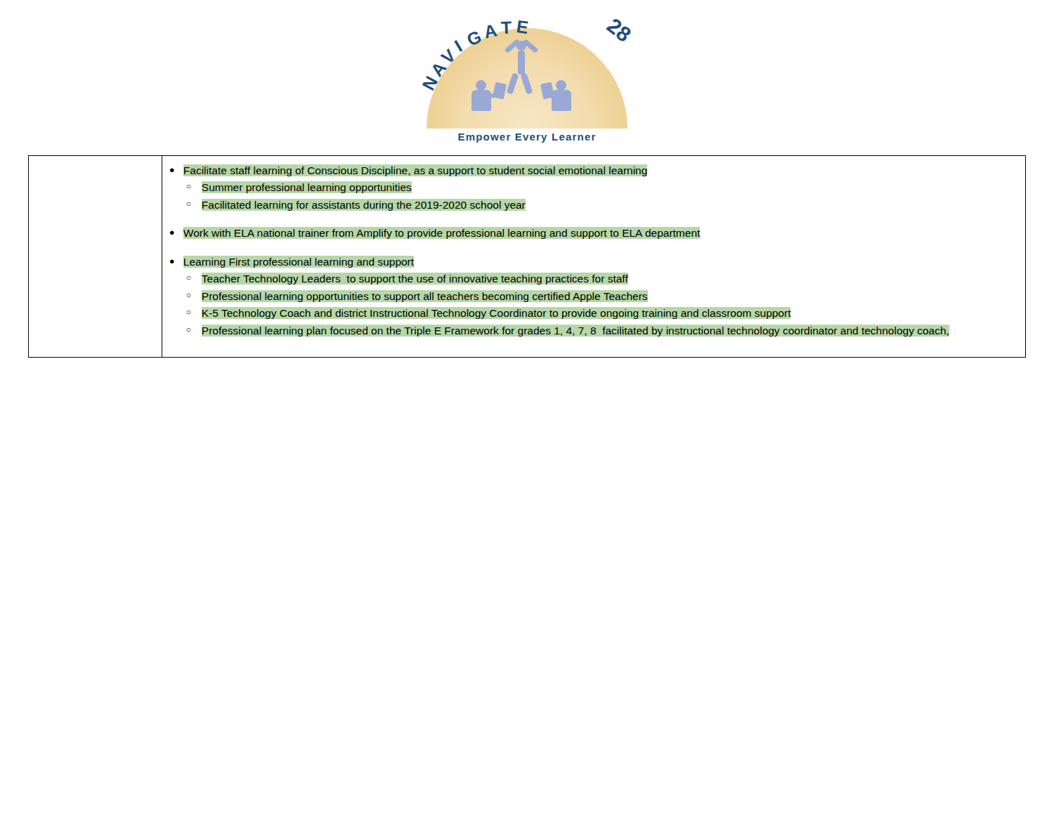N A V I G A T E
28
Empower Every Learner
| | Facilitate staff learning of Conscious Discipline, as a support to student social emotional learning Summer professional learning opportunities Facilitated learning for assistants during the 2019-2020 school year Work with ELA national trainer from Amplify to provide professional learning and support to ELA department Learning First professional learning and support Teacher Technology Leaders to support the use of innovative teaching practices for staff Professional learning opportunities to support all teachers becoming certified Apple Teachers K-5 Technology Coach and district Instructional Technology Coordinator to provide ongoing training and classroom support Professional learning plan focused on the Triple E Framework for grades 1, 4, 7, 8 facilitated by instructional technology coordinator and technology coach, |